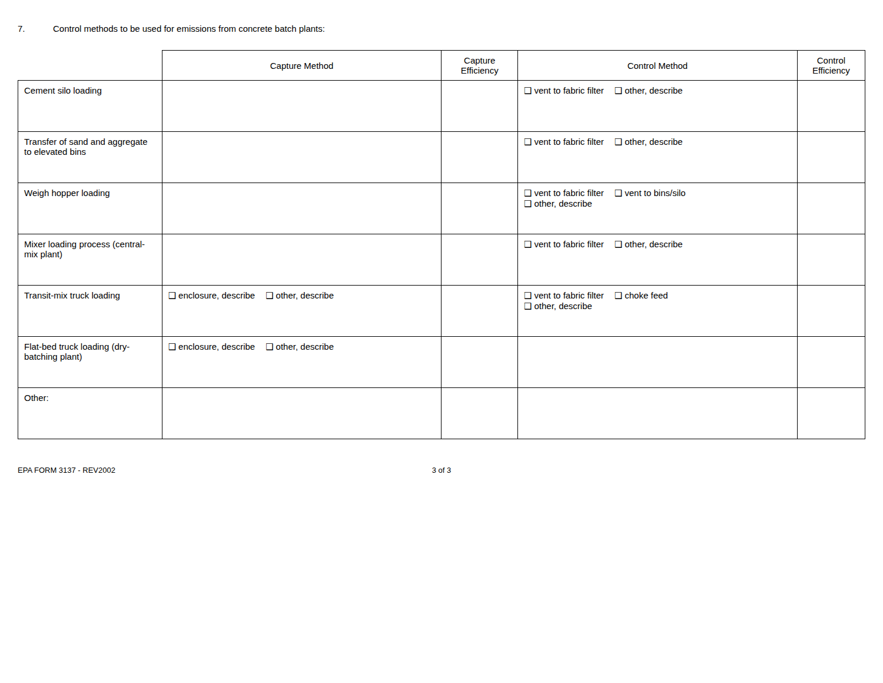7. Control methods to be used for emissions from concrete batch plants:
| | Capture Method | Capture Efficiency | Control Method | Control Efficiency |
| --- | --- | --- | --- | --- |
| Cement silo loading | | | ❑ vent to fabric filter ❑ other, describe | |
| Transfer of sand and aggregate to elevated bins | | | ❑ vent to fabric filter ❑ other, describe | |
| Weigh hopper loading | | | ❑ vent to fabric filter ❑ vent to bins/silo ❑ other, describe | |
| Mixer loading process (central-mix plant) | | | ❑ vent to fabric filter ❑ other, describe | |
| Transit-mix truck loading | ❑ enclosure, describe ❑ other, describe | | ❑ vent to fabric filter ❑ choke feed ❑ other, describe | |
| Flat-bed truck loading (dry-batching plant) | ❑ enclosure, describe ❑ other, describe | | | |
| Other: | | | | |
EPA FORM 3137 - REV2002
3 of 3